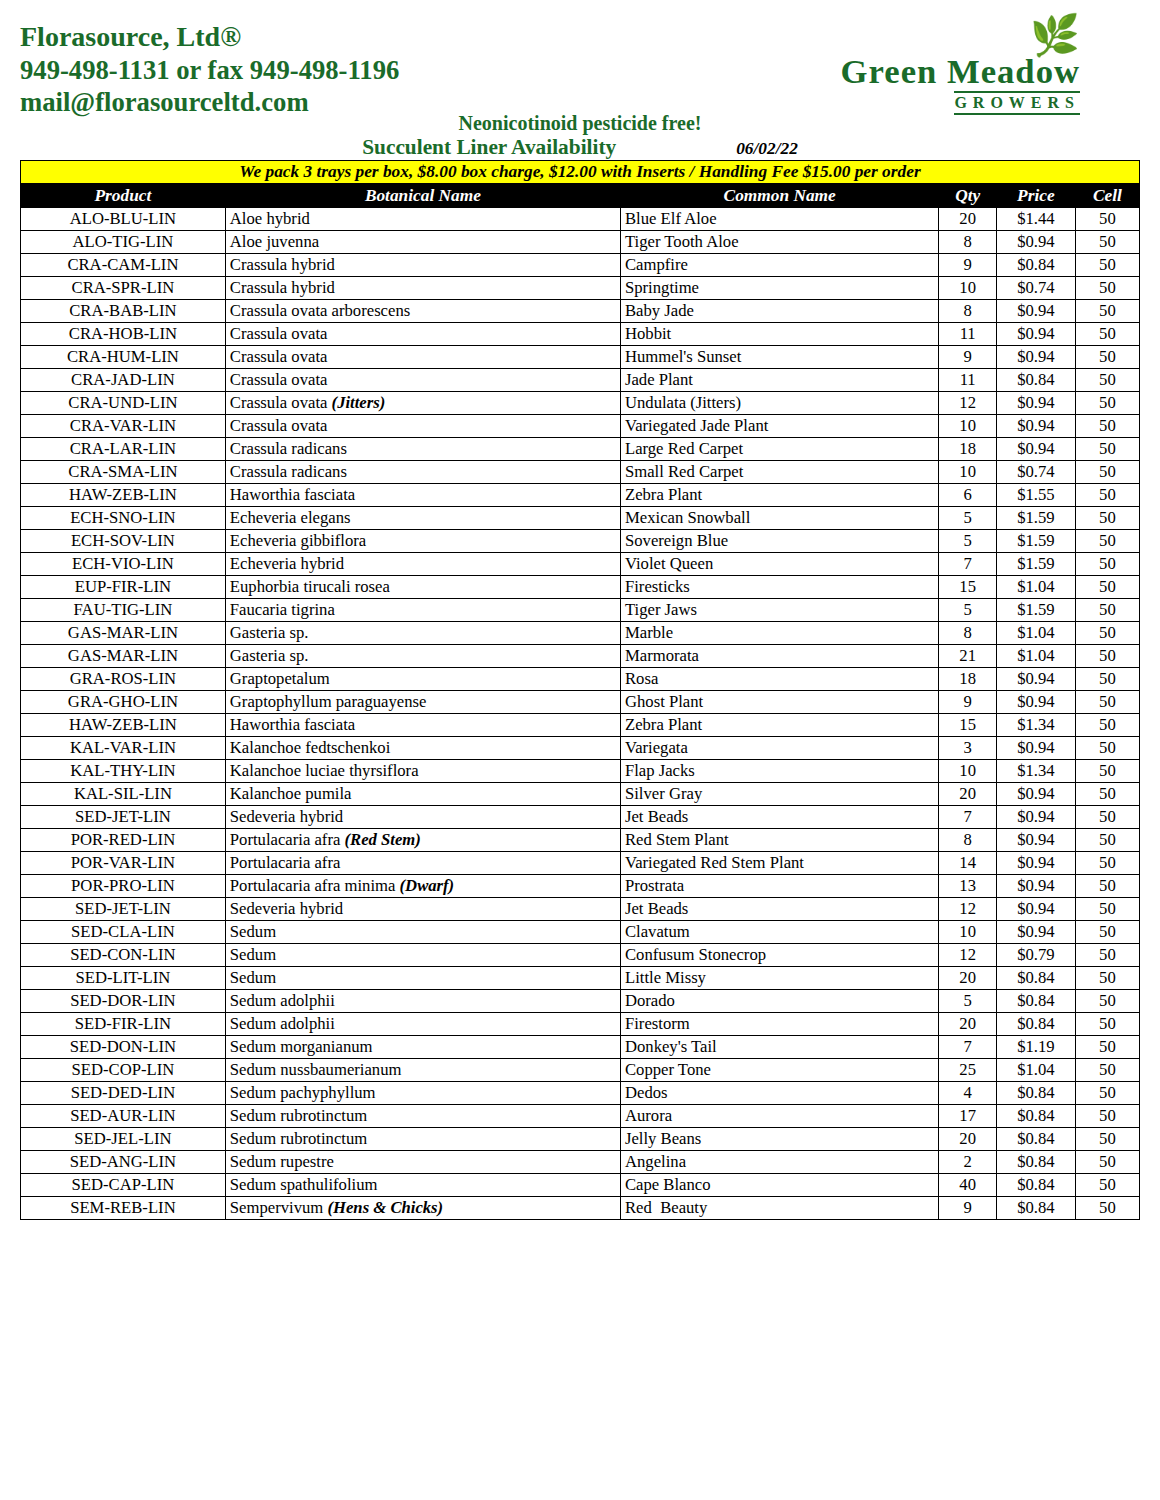Florasource, Ltd®
949-498-1131 or fax 949-498-1196
mail@florasourceltd.com
🌿
Green Meadow
GROWERS
Neonicotinoid pesticide free!
Succulent Liner Availability 06/02/22
We pack 3 trays per box, $8.00 box charge, $12.00 with Inserts / Handling Fee $15.00 per order
| Product | Botanical Name | Common Name | Qty | Price | Cell |
| --- | --- | --- | --- | --- | --- |
| ALO-BLU-LIN | Aloe hybrid | Blue Elf Aloe | 20 | $1.44 | 50 |
| ALO-TIG-LIN | Aloe juvenna | Tiger Tooth Aloe | 8 | $0.94 | 50 |
| CRA-CAM-LIN | Crassula hybrid | Campfire | 9 | $0.84 | 50 |
| CRA-SPR-LIN | Crassula hybrid | Springtime | 10 | $0.74 | 50 |
| CRA-BAB-LIN | Crassula ovata arborescens | Baby Jade | 8 | $0.94 | 50 |
| CRA-HOB-LIN | Crassula ovata | Hobbit | 11 | $0.94 | 50 |
| CRA-HUM-LIN | Crassula ovata | Hummel's Sunset | 9 | $0.94 | 50 |
| CRA-JAD-LIN | Crassula ovata | Jade Plant | 11 | $0.84 | 50 |
| CRA-UND-LIN | Crassula ovata (Jitters) | Undulata (Jitters) | 12 | $0.94 | 50 |
| CRA-VAR-LIN | Crassula ovata | Variegated Jade Plant | 10 | $0.94 | 50 |
| CRA-LAR-LIN | Crassula radicans | Large Red Carpet | 18 | $0.94 | 50 |
| CRA-SMA-LIN | Crassula radicans | Small Red Carpet | 10 | $0.74 | 50 |
| HAW-ZEB-LIN | Haworthia fasciata | Zebra Plant | 6 | $1.55 | 50 |
| ECH-SNO-LIN | Echeveria elegans | Mexican Snowball | 5 | $1.59 | 50 |
| ECH-SOV-LIN | Echeveria gibbiflora | Sovereign Blue | 5 | $1.59 | 50 |
| ECH-VIO-LIN | Echeveria hybrid | Violet Queen | 7 | $1.59 | 50 |
| EUP-FIR-LIN | Euphorbia tirucali rosea | Firesticks | 15 | $1.04 | 50 |
| FAU-TIG-LIN | Faucaria tigrina | Tiger Jaws | 5 | $1.59 | 50 |
| GAS-MAR-LIN | Gasteria sp. | Marble | 8 | $1.04 | 50 |
| GAS-MAR-LIN | Gasteria sp. | Marmorata | 21 | $1.04 | 50 |
| GRA-ROS-LIN | Graptopetalum | Rosa | 18 | $0.94 | 50 |
| GRA-GHO-LIN | Graptophyllum paraguayense | Ghost Plant | 9 | $0.94 | 50 |
| HAW-ZEB-LIN | Haworthia fasciata | Zebra Plant | 15 | $1.34 | 50 |
| KAL-VAR-LIN | Kalanchoe fedtschenkoi | Variegata | 3 | $0.94 | 50 |
| KAL-THY-LIN | Kalanchoe luciae thyrsiflora | Flap Jacks | 10 | $1.34 | 50 |
| KAL-SIL-LIN | Kalanchoe pumila | Silver Gray | 20 | $0.94 | 50 |
| SED-JET-LIN | Sedeveria hybrid | Jet Beads | 7 | $0.94 | 50 |
| POR-RED-LIN | Portulacaria afra (Red Stem) | Red Stem Plant | 8 | $0.94 | 50 |
| POR-VAR-LIN | Portulacaria afra | Variegated Red Stem Plant | 14 | $0.94 | 50 |
| POR-PRO-LIN | Portulacaria afra minima (Dwarf) | Prostrata | 13 | $0.94 | 50 |
| SED-JET-LIN | Sedeveria hybrid | Jet Beads | 12 | $0.94 | 50 |
| SED-CLA-LIN | Sedum | Clavatum | 10 | $0.94 | 50 |
| SED-CON-LIN | Sedum | Confusum Stonecrop | 12 | $0.79 | 50 |
| SED-LIT-LIN | Sedum | Little Missy | 20 | $0.84 | 50 |
| SED-DOR-LIN | Sedum adolphii | Dorado | 5 | $0.84 | 50 |
| SED-FIR-LIN | Sedum adolphii | Firestorm | 20 | $0.84 | 50 |
| SED-DON-LIN | Sedum morganianum | Donkey's Tail | 7 | $1.19 | 50 |
| SED-COP-LIN | Sedum nussbaumerianum | Copper Tone | 25 | $1.04 | 50 |
| SED-DED-LIN | Sedum pachyphyllum | Dedos | 4 | $0.84 | 50 |
| SED-AUR-LIN | Sedum rubrotinctum | Aurora | 17 | $0.84 | 50 |
| SED-JEL-LIN | Sedum rubrotinctum | Jelly Beans | 20 | $0.84 | 50 |
| SED-ANG-LIN | Sedum rupestre | Angelina | 2 | $0.84 | 50 |
| SED-CAP-LIN | Sedum spathulifolium | Cape Blanco | 40 | $0.84 | 50 |
| SEM-REB-LIN | Sempervivum (Hens & Chicks) | Red Beauty | 9 | $0.84 | 50 |